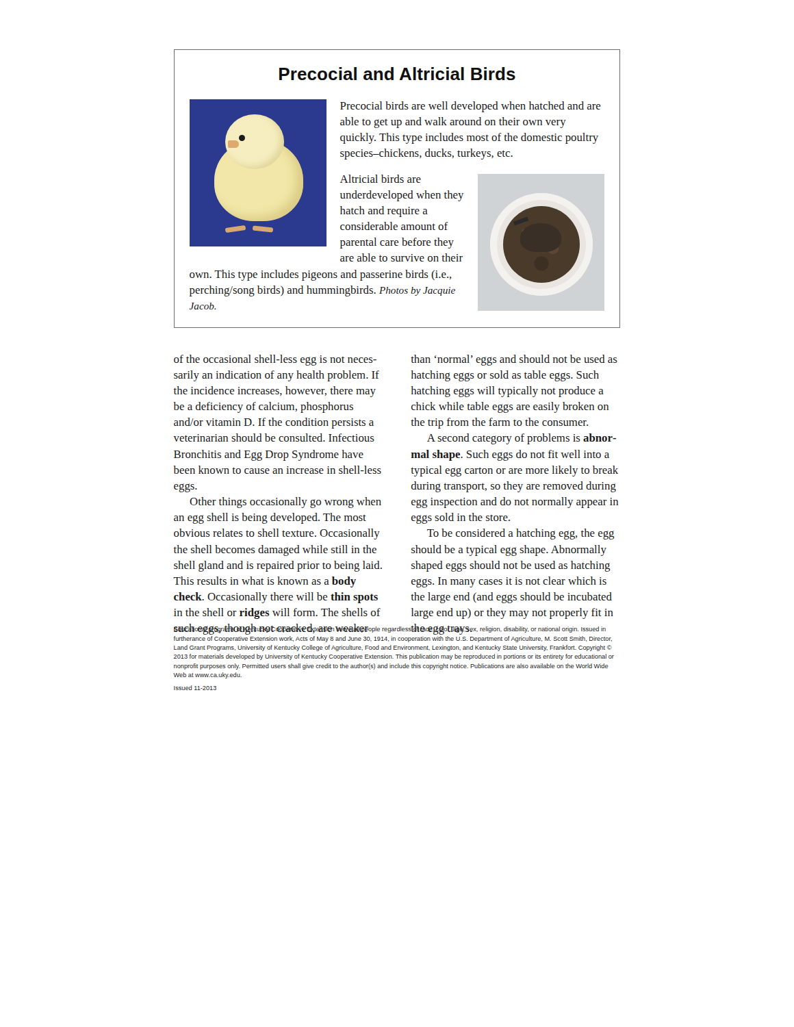Precocial and Altricial Birds
Precocial birds are well developed when hatched and are able to get up and walk around on their own very quickly. This type includes most of the domestic poultry species–chickens, ducks, turkeys, etc.
Altricial birds are underdeveloped when they hatch and require a considerable amount of parental care before they are able to survive on their own. This type includes pigeons and passerine birds (i.e., perching/song birds) and hummingbirds. Photos by Jacquie Jacob.
of the occasional shell-less egg is not necessarily an indication of any health problem. If the incidence increases, however, there may be a deficiency of calcium, phosphorus and/or vitamin D. If the condition persists a veterinarian should be consulted. Infectious Bronchitis and Egg Drop Syndrome have been known to cause an increase in shell-less eggs.
Other things occasionally go wrong when an egg shell is being developed. The most obvious relates to shell texture. Occasionally the shell becomes damaged while still in the shell gland and is repaired prior to being laid. This results in what is known as a body check. Occasionally there will be thin spots in the shell or ridges will form. The shells of such eggs, though not cracked, are weaker than ‘normal’ eggs and should not be used as hatching eggs or sold as table eggs. Such hatching eggs will typically not produce a chick while table eggs are easily broken on the trip from the farm to the consumer.
A second category of problems is abnormal shape. Such eggs do not fit well into a typical egg carton or are more likely to break during transport, so they are removed during egg inspection and do not normally appear in eggs sold in the store.
To be considered a hatching egg, the egg should be a typical egg shape. Abnormally shaped eggs should not be used as hatching eggs. In many cases it is not clear which is the large end (and eggs should be incubated large end up) or they may not properly fit in the egg trays.
Educational programs of Kentucky Cooperative Extension serve all people regardless of race, color, age, sex, religion, disability, or national origin. Issued in furtherance of Cooperative Extension work, Acts of May 8 and June 30, 1914, in cooperation with the U.S. Department of Agriculture, M. Scott Smith, Director, Land Grant Programs, University of Kentucky College of Agriculture, Food and Environment, Lexington, and Kentucky State University, Frankfort. Copyright © 2013 for materials developed by University of Kentucky Cooperative Extension. This publication may be reproduced in portions or its entirety for educational or nonprofit purposes only. Permitted users shall give credit to the author(s) and include this copyright notice. Publications are also available on the World Wide Web at www.ca.uky.edu.
Issued 11-2013